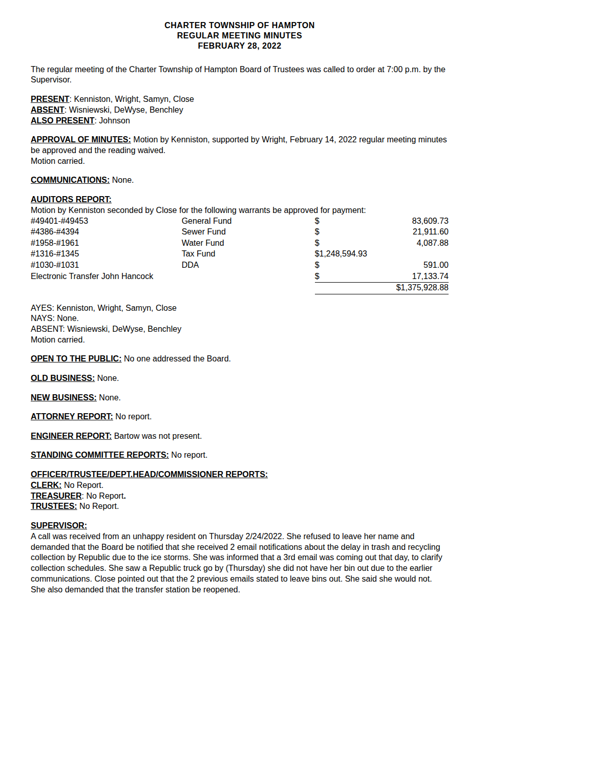CHARTER TOWNSHIP OF HAMPTON
REGULAR MEETING MINUTES
FEBRUARY 28, 2022
The regular meeting of the Charter Township of Hampton Board of Trustees was called to order at 7:00 p.m. by the Supervisor.
PRESENT: Kenniston, Wright, Samyn, Close
ABSENT: Wisniewski, DeWyse, Benchley
ALSO PRESENT: Johnson
APPROVAL OF MINUTES: Motion by Kenniston, supported by Wright, February 14, 2022 regular meeting minutes be approved and the reading waived.
Motion carried.
COMMUNICATIONS: None.
AUDITORS REPORT:
Motion by Kenniston seconded by Close for the following warrants be approved for payment:
| #49401-#49453 | General Fund | $ | 83,609.73 |
| #4386-#4394 | Sewer Fund | $ | 21,911.60 |
| #1958-#1961 | Water Fund | $ | 4,087.88 |
| #1316-#1345 | Tax Fund | $1,248,594.93 | |
| #1030-#1031 | DDA | $ | 591.00 |
| Electronic Transfer John Hancock | | $ | 17,133.74 |
| | | | $1,375,928.88 |
AYES: Kenniston, Wright, Samyn, Close
NAYS: None.
ABSENT: Wisniewski, DeWyse, Benchley
Motion carried.
OPEN TO THE PUBLIC: No one addressed the Board.
OLD BUSINESS: None.
NEW BUSINESS: None.
ATTORNEY REPORT: No report.
ENGINEER REPORT: Bartow was not present.
STANDING COMMITTEE REPORTS: No report.
OFFICER/TRUSTEE/DEPT.HEAD/COMMISSIONER REPORTS:
CLERK: No Report.
TREASURER: No Report.
TRUSTEES: No Report.
SUPERVISOR:
A call was received from an unhappy resident on Thursday 2/24/2022. She refused to leave her name and demanded that the Board be notified that she received 2 email notifications about the delay in trash and recycling collection by Republic due to the ice storms. She was informed that a 3rd email was coming out that day, to clarify collection schedules. She saw a Republic truck go by (Thursday) she did not have her bin out due to the earlier communications. Close pointed out that the 2 previous emails stated to leave bins out. She said she would not. She also demanded that the transfer station be reopened.